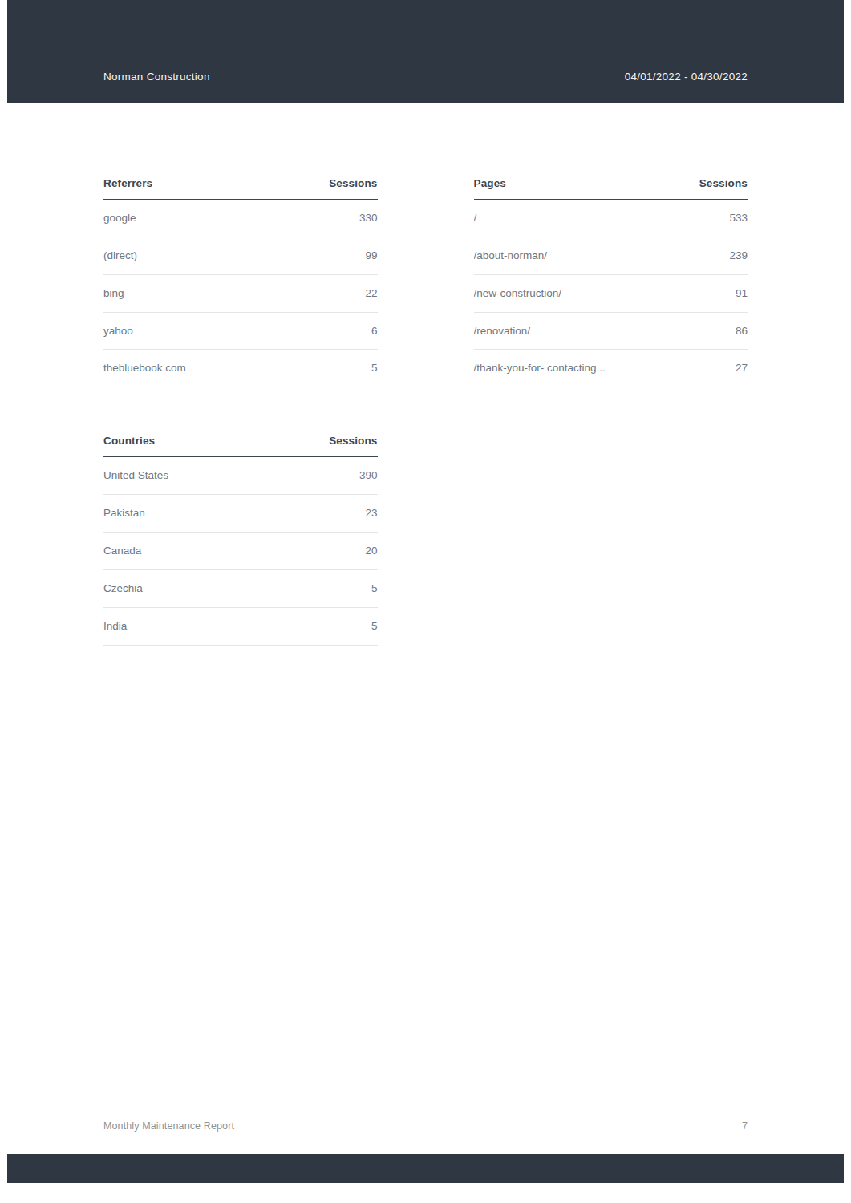Norman Construction
04/01/2022 - 04/30/2022
| Referrers | Sessions |
| --- | --- |
| google | 330 |
| (direct) | 99 |
| bing | 22 |
| yahoo | 6 |
| thebluebook.com | 5 |
| Countries | Sessions |
| --- | --- |
| United States | 390 |
| Pakistan | 23 |
| Canada | 20 |
| Czechia | 5 |
| India | 5 |
| Pages | Sessions |
| --- | --- |
| / | 533 |
| /about-norman/ | 239 |
| /new-construction/ | 91 |
| /renovation/ | 86 |
| /thank-you-for- contacting... | 27 |
Monthly Maintenance Report
7